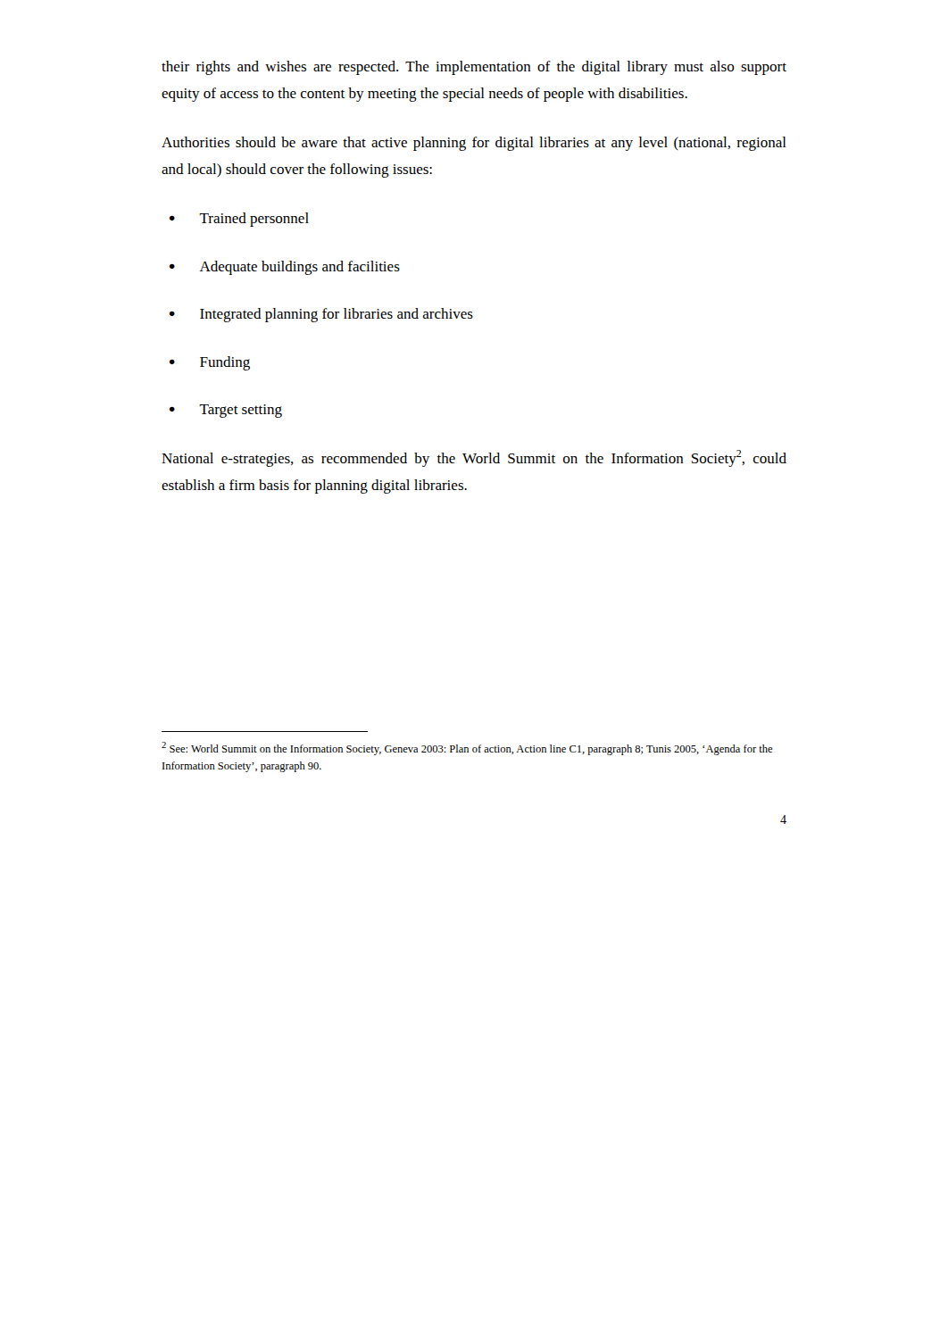their rights and wishes are respected. The implementation of the digital library must also support equity of access to the content by meeting the special needs of people with disabilities.
Authorities should be aware that active planning for digital libraries at any level (national, regional and local) should cover the following issues:
Trained personnel
Adequate buildings and facilities
Integrated planning for libraries and archives
Funding
Target setting
National e-strategies, as recommended by the World Summit on the Information Society2, could establish a firm basis for planning digital libraries.
2 See: World Summit on the Information Society, Geneva 2003: Plan of action, Action line C1, paragraph 8; Tunis 2005, ‘Agenda for the Information Society’, paragraph 90.
4